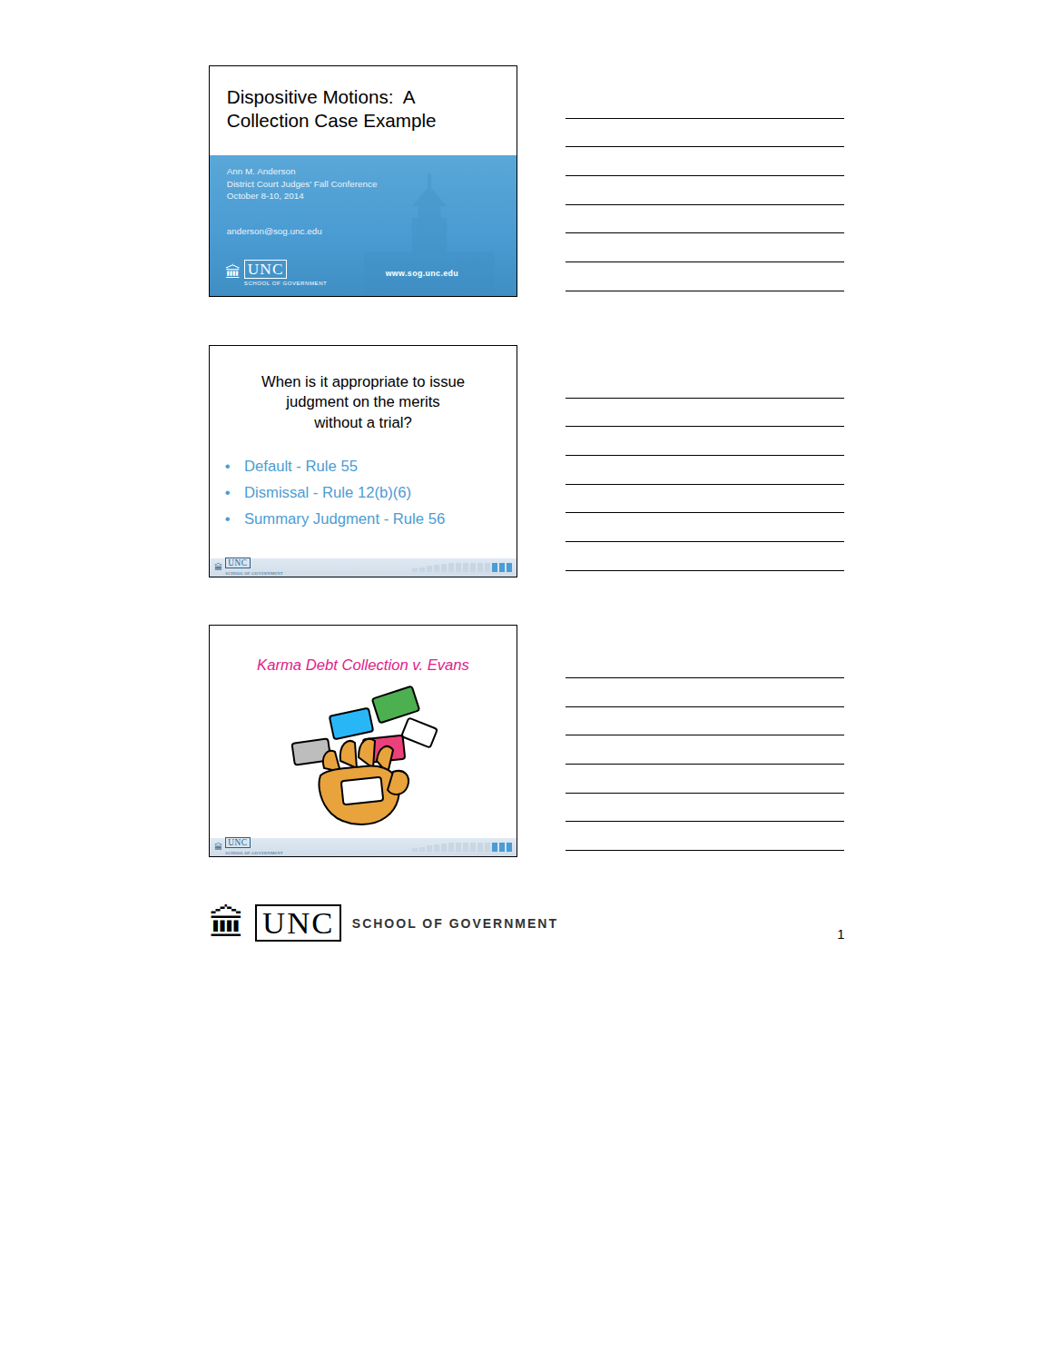Dispositive Motions: A
Collection Case Example
Ann M. Anderson
District Court Judges’ Fall Conference
October 8-10, 2014
anderson@sog.unc.edu
🏛
UNC SCHOOL OF GOVERNMENT
www.sog.unc.edu
When is it appropriate to issue
judgment on the merits
without a trial?
Default - Rule 55
Dismissal - Rule 12(b)(6)
Summary Judgment - Rule 56
🏛
UNC
SCHOOL OF GOVERNMENT
Karma Debt Collection v. Evans
🏛
UNC
SCHOOL OF GOVERNMENT
🏛 UNC SCHOOL OF GOVERNMENT
1